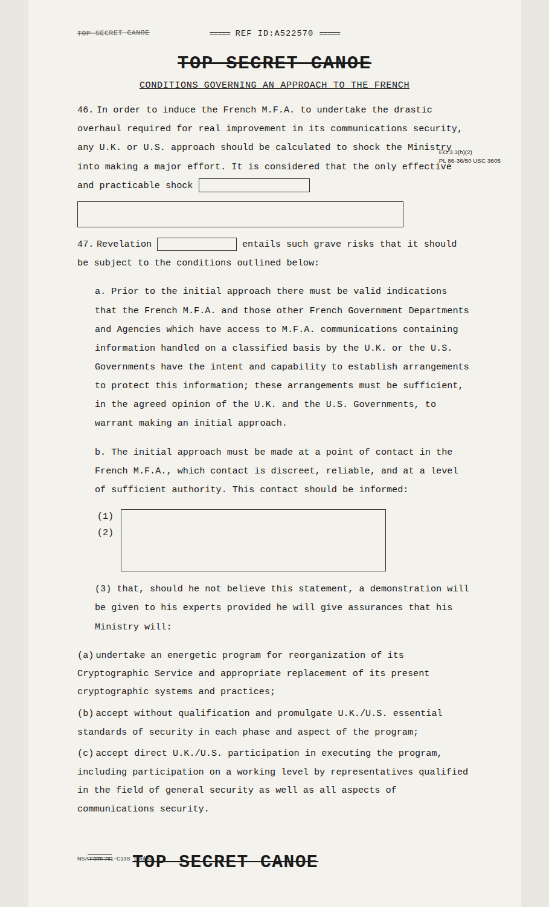TOP SECRET CANOE
===== REF ID:A522570 =====
TOP SECRET CANOE
CONDITIONS GOVERNING AN APPROACH TO THE FRENCH
EO 3.3(h)(2)
PL 86-36/50 USC 3605
46. In order to induce the French M.F.A. to undertake the drastic overhaul required for real improvement in its communications security, any U.K. or U.S. approach should be calculated to shock the Ministry into making a major effort. It is considered that the only effective and practicable shock
47. Revelation entails such grave risks that it should be subject to the conditions outlined below:
a. Prior to the initial approach there must be valid indications that the French M.F.A. and those other French Government Departments and Agencies which have access to M.F.A. communications containing information handled on a classified basis by the U.K. or the U.S. Governments have the intent and capability to establish arrangements to protect this information; these arrangements must be sufficient, in the agreed opinion of the U.K. and the U.S. Governments, to warrant making an initial approach.
b. The initial approach must be made at a point of contact in the French M.F.A., which contact is discreet, reliable, and at a level of sufficient authority. This contact should be informed:
(1) (2)
(3) that, should he not believe this statement, a demonstration will be given to his experts provided he will give assurances that his Ministry will:
(a) undertake an energetic program for reorganization of its Cryptographic Service and appropriate replacement of its present cryptographic systems and practices;
(b) accept without qualification and promulgate U.K./U.S. essential standards of security in each phase and aspect of the program;
(c) accept direct U.K./U.S. participation in executing the program, including participation on a working level by representatives qualified in the field of general security as well as all aspects of communications security.
NSA Form 781–C13S 1 Jul 52
TOP SECRET CANOE